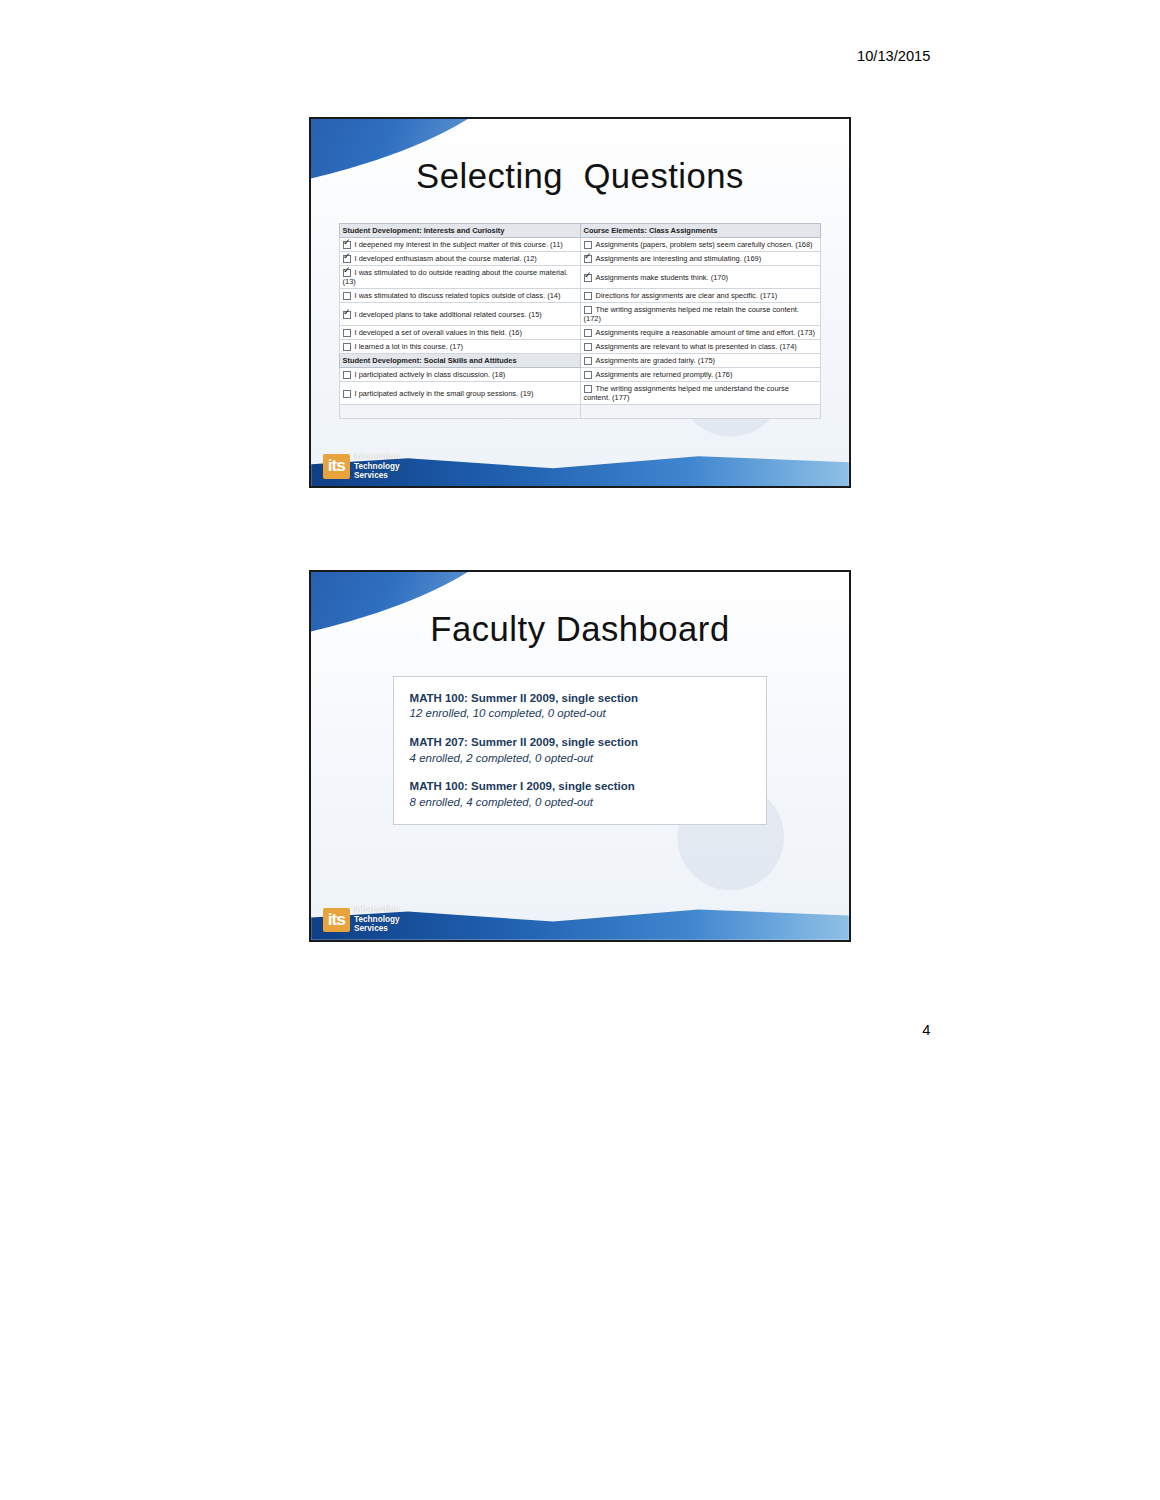10/13/2015
Selecting Questions
| Student Development: Interests and Curiosity | Course Elements: Class Assignments |
| --- | --- |
| I deepened my interest in the subject matter of this course. (11) | Assignments (papers, problem sets) seem carefully chosen. (168) |
| I developed enthusiasm about the course material. (12) | Assignments are interesting and stimulating. (169) |
| I was stimulated to do outside reading about the course material. (13) | Assignments make students think. (170) |
| I was stimulated to discuss related topics outside of class. (14) | Directions for assignments are clear and specific. (171) |
| I developed plans to take additional related courses. (15) | The writing assignments helped me retain the course content. (172) |
| I developed a set of overall values in this field. (16) | Assignments require a reasonable amount of time and effort. (173) |
| I learned a lot in this course. (17) | Assignments are relevant to what is presented in class. (174) |
| Student Development: Social Skills and Attitudes | Assignments are graded fairly. (175) |
| I participated actively in class discussion. (18) | Assignments are returned promptly. (176) |
| I participated actively in the small group sessions. (19) | The writing assignments helped me understand the course content. (177) |
its Information
Technology
Services
Faculty Dashboard
MATH 100: Summer II 2009, single section
12 enrolled, 10 completed, 0 opted-out
MATH 207: Summer II 2009, single section
4 enrolled, 2 completed, 0 opted-out
MATH 100: Summer I 2009, single section
8 enrolled, 4 completed, 0 opted-out
its Information
Technology
Services
4